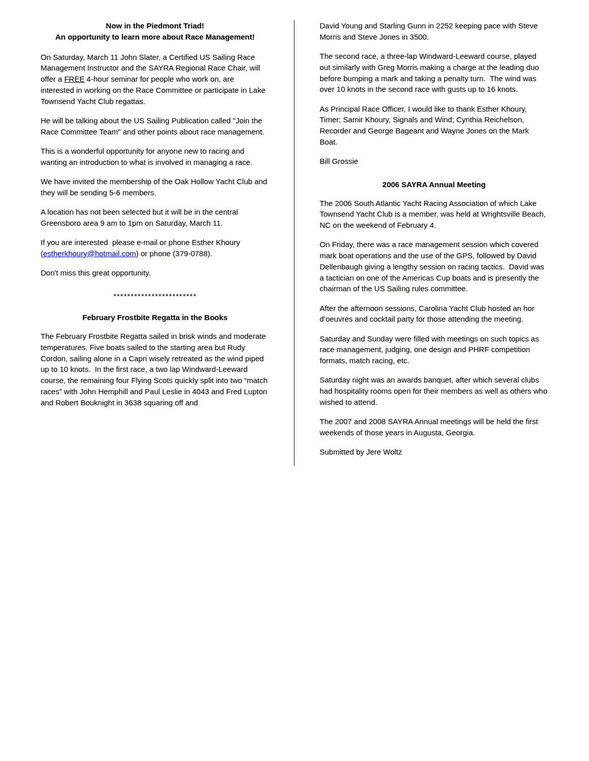Now in the Piedmont Triad!
An opportunity to learn more about Race Management!
On Saturday, March 11 John Slater, a Certified US Sailing Race Management Instructor and the SAYRA Regional Race Chair, will offer a FREE 4-hour seminar for people who work on, are interested in working on the Race Committee or participate in Lake Townsend Yacht Club regattas.
He will be talking about the US Sailing Publication called "Join the Race Committee Team" and other points about race management.
This is a wonderful opportunity for anyone new to racing and wanting an introduction to what is involved in managing a race.
We have invited the membership of the Oak Hollow Yacht Club and they will be sending 5-6 members.
A location has not been selected but it will be in the central Greensboro area 9 am to 1pm on Saturday, March 11.
If you are interested please e-mail or phone Esther Khoury (estherkhoury@hotmail.com) or phone (379-0788).
Don't miss this great opportunity.
************************
February Frostbite Regatta in the Books
The February Frostbite Regatta sailed in brisk winds and moderate temperatures. Five boats sailed to the starting area but Rudy Cordon, sailing alone in a Capri wisely retreated as the wind piped up to 10 knots. In the first race, a two lap Windward-Leeward course, the remaining four Flying Scots quickly split into two “match races” with John Hemphill and Paul Leslie in 4043 and Fred Lupton and Robert Bouknight in 3638 squaring off and
David Young and Starling Gunn in 2252 keeping pace with Steve Morris and Steve Jones in 3500.
The second race, a three-lap Windward-Leeward course, played out similarly with Greg Morris making a charge at the leading duo before bumping a mark and taking a penalty turn. The wind was over 10 knots in the second race with gusts up to 16 knots.
As Principal Race Officer, I would like to thank Esther Khoury, Timer; Samir Khoury, Signals and Wind; Cynthia Reichelson, Recorder and George Bageant and Wayne Jones on the Mark Boat.
Bill Grossie
2006 SAYRA Annual Meeting
The 2006 South Atlantic Yacht Racing Association of which Lake Townsend Yacht Club is a member, was held at Wrightsville Beach, NC on the weekend of February 4.
On Friday, there was a race management session which covered mark boat operations and the use of the GPS, followed by David Dellenbaugh giving a lengthy session on racing tactics. David was a tactician on one of the Americas Cup boats and is presently the chairman of the US Sailing rules committee.
After the afternoon sessions, Carolina Yacht Club hosted an hor d’oeuvres and cocktail party for those attending the meeting.
Saturday and Sunday were filled with meetings on such topics as race management, judging, one design and PHRF competition formats, match racing, etc.
Saturday night was an awards banquet, after which several clubs had hospitality rooms open for their members as well as others who wished to attend.
The 2007 and 2008 SAYRA Annual meetings will be held the first weekends of those years in Augusta, Georgia.
Submitted by Jere Woltz